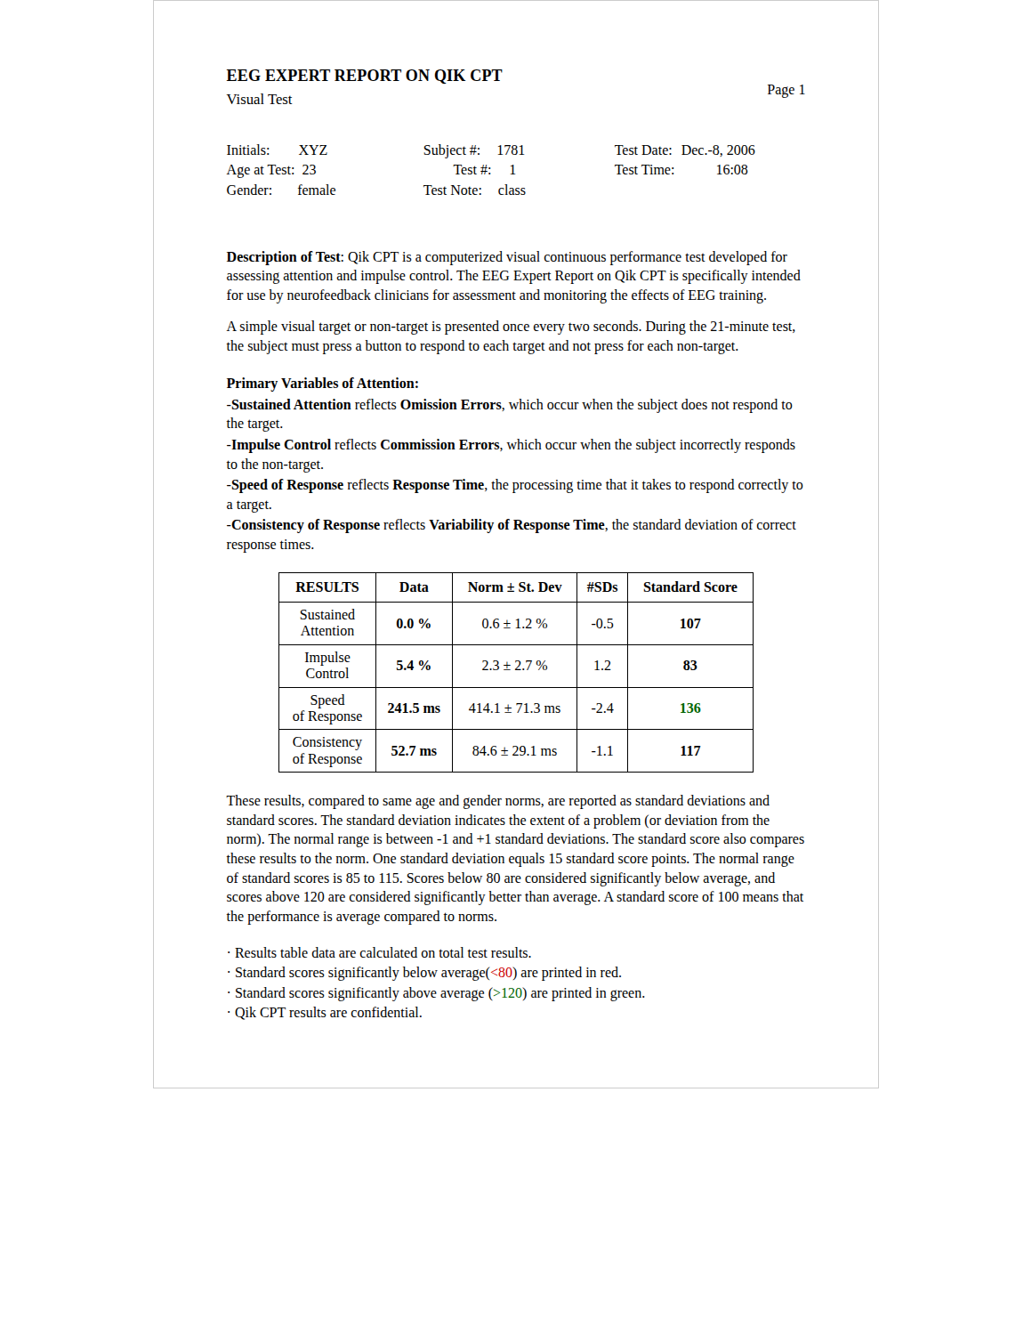Page 1
EEG EXPERT REPORT ON QIK CPT
Visual Test
| Initials: XYZ | Subject #: 1781 | Test Date: Dec.-8, 2006 |
| Age at Test: 23 | Test #: 1 | Test Time: 16:08 |
| Gender: female | Test Note: class | |
Description of Test: Qik CPT is a computerized visual continuous performance test developed for assessing attention and impulse control. The EEG Expert Report on Qik CPT is specifically intended for use by neurofeedback clinicians for assessment and monitoring the effects of EEG training.
A simple visual target or non-target is presented once every two seconds. During the 21-minute test, the subject must press a button to respond to each target and not press for each non-target.
Primary Variables of Attention:
-Sustained Attention reflects Omission Errors, which occur when the subject does not respond to the target.
-Impulse Control reflects Commission Errors, which occur when the subject incorrectly responds to the non-target.
-Speed of Response reflects Response Time, the processing time that it takes to respond correctly to a target.
-Consistency of Response reflects Variability of Response Time, the standard deviation of correct response times.
| RESULTS | Data | Norm ± St. Dev | #SDs | Standard Score |
| --- | --- | --- | --- | --- |
| Sustained Attention | 0.0 % | 0.6 ± 1.2 % | -0.5 | 107 |
| Impulse Control | 5.4 % | 2.3 ± 2.7 % | 1.2 | 83 |
| Speed of Response | 241.5 ms | 414.1 ± 71.3 ms | -2.4 | 136 |
| Consistency of Response | 52.7 ms | 84.6 ± 29.1 ms | -1.1 | 117 |
These results, compared to same age and gender norms, are reported as standard deviations and standard scores. The standard deviation indicates the extent of a problem (or deviation from the norm). The normal range is between -1 and +1 standard deviations. The standard score also compares these results to the norm. One standard deviation equals 15 standard score points. The normal range of standard scores is 85 to 115. Scores below 80 are considered significantly below average, and scores above 120 are considered significantly better than average. A standard score of 100 means that the performance is average compared to norms.
· Results table data are calculated on total test results.
· Standard scores significantly below average(<80) are printed in red.
· Standard scores significantly above average (>120) are printed in green.
· Qik CPT results are confidential.